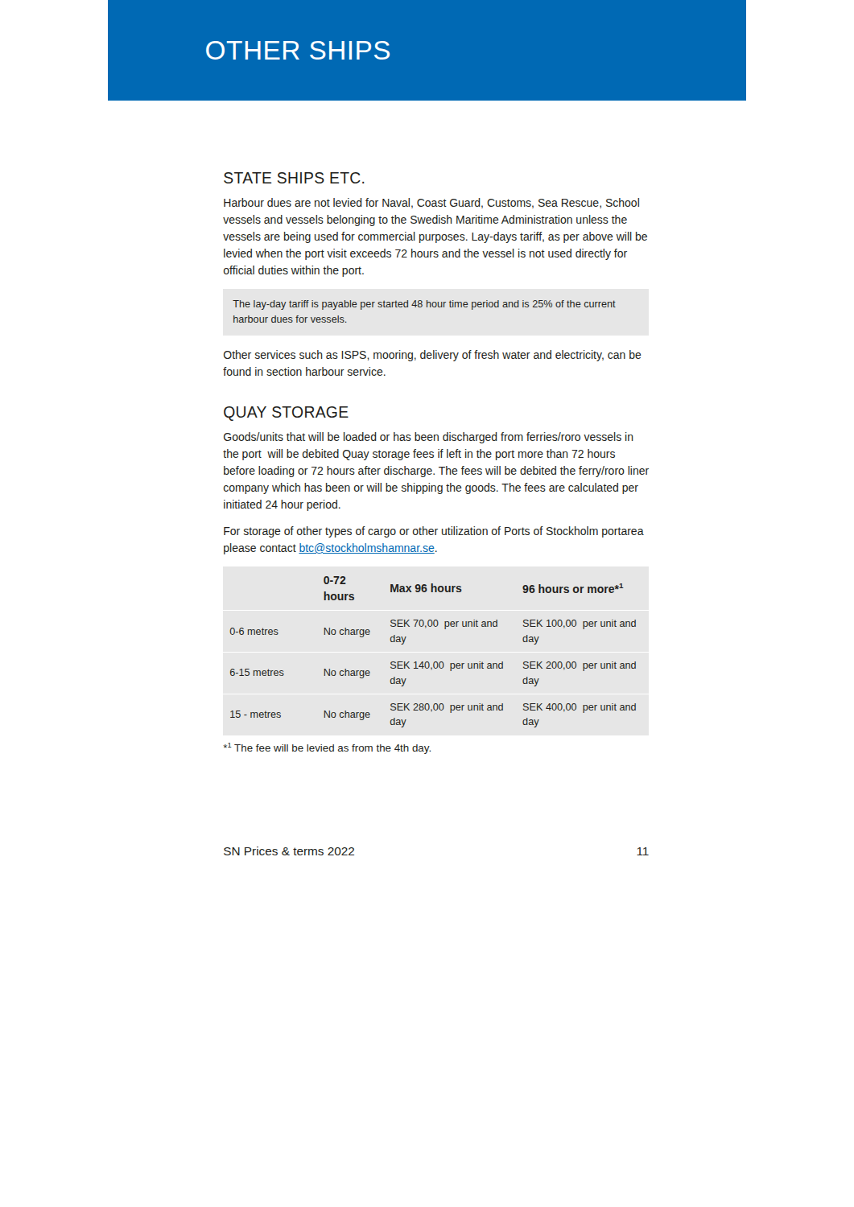OTHER SHIPS
STATE SHIPS ETC.
Harbour dues are not levied for Naval, Coast Guard, Customs, Sea Rescue, School vessels and vessels belonging to the Swedish Maritime Administration unless the vessels are being used for commercial purposes. Lay-days tariff, as per above will be levied when the port visit exceeds 72 hours and the vessel is not used directly for official duties within the port.
The lay-day tariff is payable per started 48 hour time period and is 25% of the current harbour dues for vessels.
Other services such as ISPS, mooring, delivery of fresh water and electricity, can be found in section harbour service.
QUAY STORAGE
Goods/units that will be loaded or has been discharged from ferries/roro vessels in the port will be debited Quay storage fees if left in the port more than 72 hours before loading or 72 hours after discharge. The fees will be debited the ferry/roro liner company which has been or will be shipping the goods. The fees are calculated per initiated 24 hour period.
For storage of other types of cargo or other utilization of Ports of Stockholm portarea please contact btc@stockholmshamnar.se.
| | 0-72 hours | Max 96 hours | 96 hours or more* 1 |
| --- | --- | --- | --- |
| 0-6 metres | No charge | SEK 70,00 per unit and day | SEK 100,00 per unit and day |
| 6-15 metres | No charge | SEK 140,00 per unit and day | SEK 200,00 per unit and day |
| 15 - metres | No charge | SEK 280,00 per unit and day | SEK 400,00 per unit and day |
*1 The fee will be levied as from the 4th day.
SN Prices & terms 2022
11